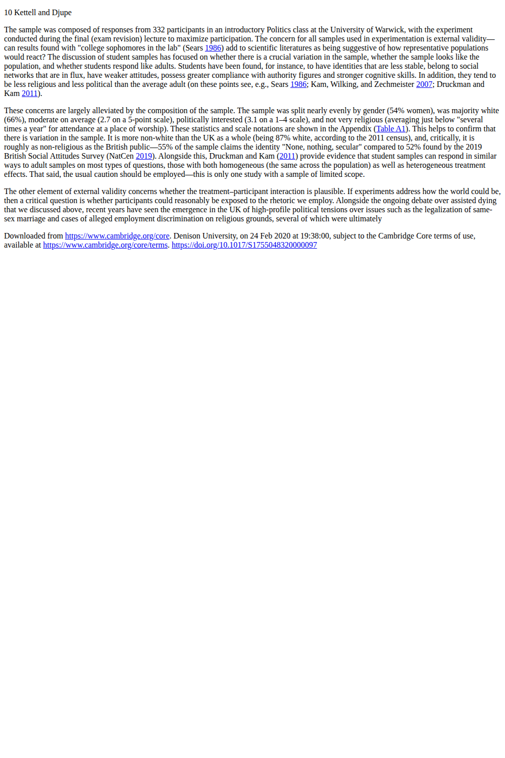10 Kettell and Djupe
The sample was composed of responses from 332 participants in an introductory Politics class at the University of Warwick, with the experiment conducted during the final (exam revision) lecture to maximize participation. The concern for all samples used in experimentation is external validity—can results found with "college sophomores in the lab" (Sears 1986) add to scientific literatures as being suggestive of how representative populations would react? The discussion of student samples has focused on whether there is a crucial variation in the sample, whether the sample looks like the population, and whether students respond like adults. Students have been found, for instance, to have identities that are less stable, belong to social networks that are in flux, have weaker attitudes, possess greater compliance with authority figures and stronger cognitive skills. In addition, they tend to be less religious and less political than the average adult (on these points see, e.g., Sears 1986; Kam, Wilking, and Zechmeister 2007; Druckman and Kam 2011).
These concerns are largely alleviated by the composition of the sample. The sample was split nearly evenly by gender (54% women), was majority white (66%), moderate on average (2.7 on a 5-point scale), politically interested (3.1 on a 1–4 scale), and not very religious (averaging just below "several times a year" for attendance at a place of worship). These statistics and scale notations are shown in the Appendix (Table A1). This helps to confirm that there is variation in the sample. It is more non-white than the UK as a whole (being 87% white, according to the 2011 census), and, critically, it is roughly as non-religious as the British public—55% of the sample claims the identity "None, nothing, secular" compared to 52% found by the 2019 British Social Attitudes Survey (NatCen 2019). Alongside this, Druckman and Kam (2011) provide evidence that student samples can respond in similar ways to adult samples on most types of questions, those with both homogeneous (the same across the population) as well as heterogeneous treatment effects. That said, the usual caution should be employed—this is only one study with a sample of limited scope.
The other element of external validity concerns whether the treatment–participant interaction is plausible. If experiments address how the world could be, then a critical question is whether participants could reasonably be exposed to the rhetoric we employ. Alongside the ongoing debate over assisted dying that we discussed above, recent years have seen the emergence in the UK of high-profile political tensions over issues such as the legalization of same-sex marriage and cases of alleged employment discrimination on religious grounds, several of which were ultimately
Downloaded from https://www.cambridge.org/core. Denison University, on 24 Feb 2020 at 19:38:00, subject to the Cambridge Core terms of use, available at https://www.cambridge.org/core/terms. https://doi.org/10.1017/S1755048320000097